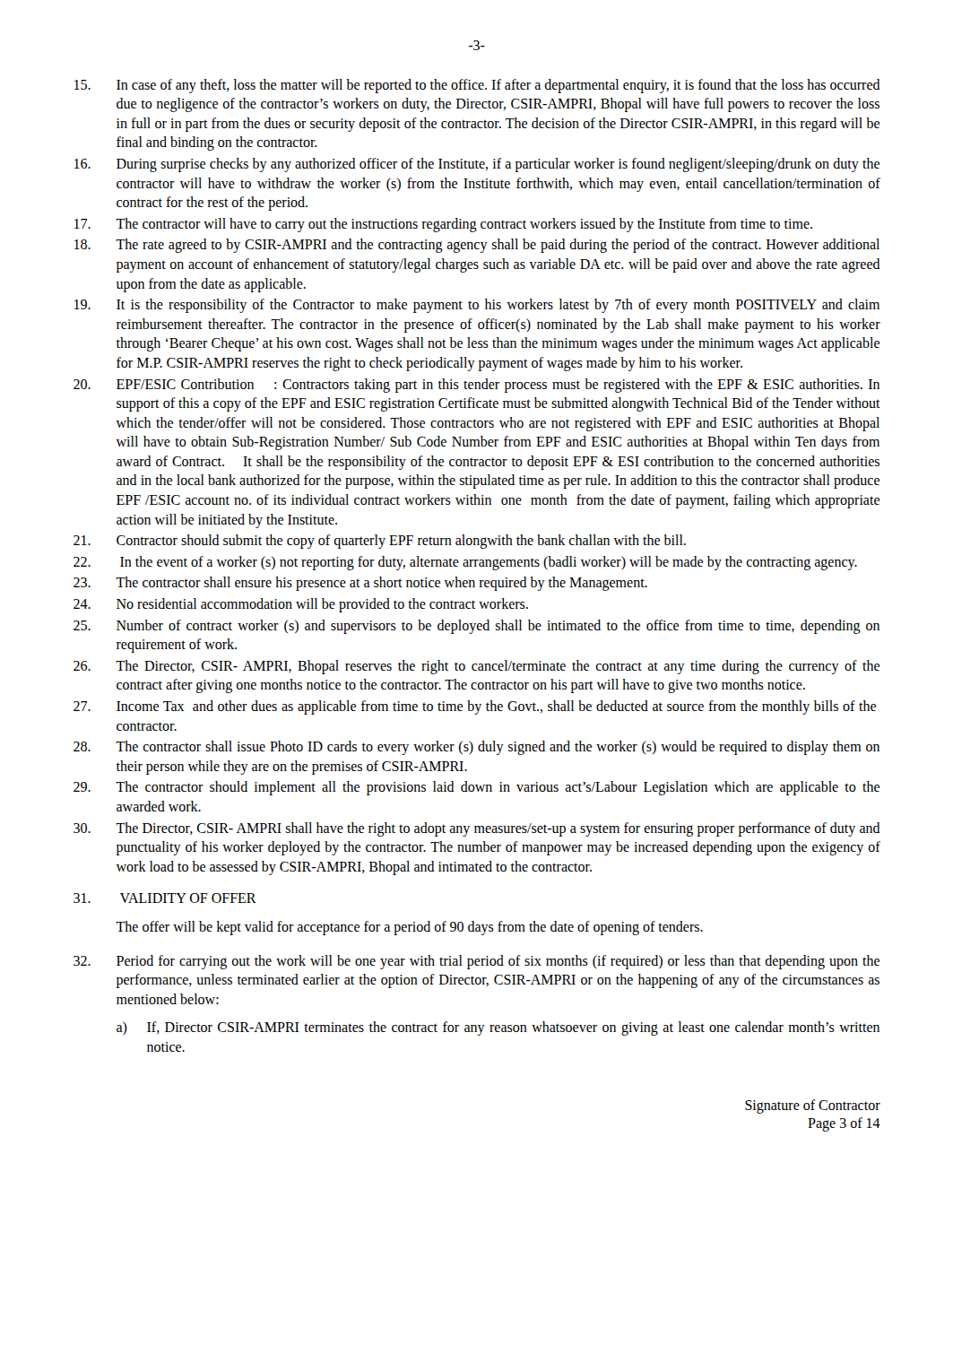-3-
15. In case of any theft, loss the matter will be reported to the office. If after a departmental enquiry, it is found that the loss has occurred due to negligence of the contractor’s workers on duty, the Director, CSIR-AMPRI, Bhopal will have full powers to recover the loss in full or in part from the dues or security deposit of the contractor. The decision of the Director CSIR-AMPRI, in this regard will be final and binding on the contractor.
16. During surprise checks by any authorized officer of the Institute, if a particular worker is found negligent/sleeping/drunk on duty the contractor will have to withdraw the worker (s) from the Institute forthwith, which may even, entail cancellation/termination of contract for the rest of the period.
17. The contractor will have to carry out the instructions regarding contract workers issued by the Institute from time to time.
18. The rate agreed to by CSIR-AMPRI and the contracting agency shall be paid during the period of the contract. However additional payment on account of enhancement of statutory/legal charges such as variable DA etc. will be paid over and above the rate agreed upon from the date as applicable.
19. It is the responsibility of the Contractor to make payment to his workers latest by 7th of every month POSITIVELY and claim reimbursement thereafter. The contractor in the presence of officer(s) nominated by the Lab shall make payment to his worker through ‘Bearer Cheque’ at his own cost. Wages shall not be less than the minimum wages under the minimum wages Act applicable for M.P. CSIR-AMPRI reserves the right to check periodically payment of wages made by him to his worker.
20. EPF/ESIC Contribution : Contractors taking part in this tender process must be registered with the EPF & ESIC authorities. In support of this a copy of the EPF and ESIC registration Certificate must be submitted alongwith Technical Bid of the Tender without which the tender/offer will not be considered. Those contractors who are not registered with EPF and ESIC authorities at Bhopal will have to obtain Sub-Registration Number/ Sub Code Number from EPF and ESIC authorities at Bhopal within Ten days from award of Contract. It shall be the responsibility of the contractor to deposit EPF & ESI contribution to the concerned authorities and in the local bank authorized for the purpose, within the stipulated time as per rule. In addition to this the contractor shall produce EPF /ESIC account no. of its individual contract workers within one month from the date of payment, failing which appropriate action will be initiated by the Institute.
21. Contractor should submit the copy of quarterly EPF return alongwith the bank challan with the bill.
22. In the event of a worker (s) not reporting for duty, alternate arrangements (badli worker) will be made by the contracting agency.
23. The contractor shall ensure his presence at a short notice when required by the Management.
24. No residential accommodation will be provided to the contract workers.
25. Number of contract worker (s) and supervisors to be deployed shall be intimated to the office from time to time, depending on requirement of work.
26. The Director, CSIR- AMPRI, Bhopal reserves the right to cancel/terminate the contract at any time during the currency of the contract after giving one months notice to the contractor. The contractor on his part will have to give two months notice.
27. Income Tax and other dues as applicable from time to time by the Govt., shall be deducted at source from the monthly bills of the contractor.
28. The contractor shall issue Photo ID cards to every worker (s) duly signed and the worker (s) would be required to display them on their person while they are on the premises of CSIR-AMPRI.
29. The contractor should implement all the provisions laid down in various act’s/Labour Legislation which are applicable to the awarded work.
30. The Director, CSIR- AMPRI shall have the right to adopt any measures/set-up a system for ensuring proper performance of duty and punctuality of his worker deployed by the contractor. The number of manpower may be increased depending upon the exigency of work load to be assessed by CSIR-AMPRI, Bhopal and intimated to the contractor.
31. VALIDITY OF OFFER
The offer will be kept valid for acceptance for a period of 90 days from the date of opening of tenders.
32. Period for carrying out the work will be one year with trial period of six months (if required) or less than that depending upon the performance, unless terminated earlier at the option of Director, CSIR-AMPRI or on the happening of any of the circumstances as mentioned below:
a) If, Director CSIR-AMPRI terminates the contract for any reason whatsoever on giving at least one calendar month’s written notice.
Signature of Contractor
Page 3 of 14